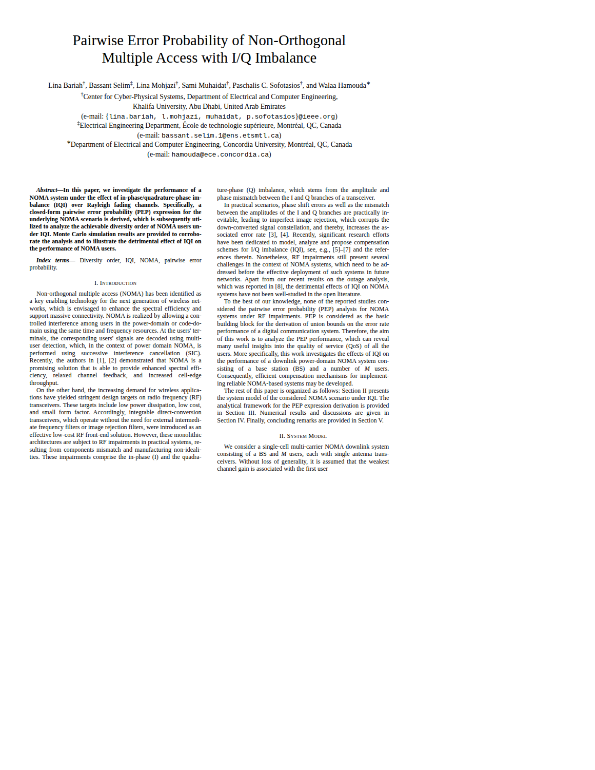Pairwise Error Probability of Non-Orthogonal
Multiple Access with I/Q Imbalance
Lina Bariah†, Bassant Selim‡, Lina Mohjazi†, Sami Muhaidat†, Paschalis C. Sofotasios†, and Walaa Hamouda∗
†Center for Cyber-Physical Systems, Department of Electrical and Computer Engineering, Khalifa University, Abu Dhabi, United Arab Emirates (e-mail: {lina.bariah, l.mohjazi, muhaidat, p.sofotasios}@ieee.org) ‡Electrical Engineering Department, École de technologie supérieure, Montréal, QC, Canada (e-mail: bassant.selim.1@ens.etsmtl.ca) ∗Department of Electrical and Computer Engineering, Concordia University, Montréal, QC, Canada (e-mail: hamouda@ece.concordia.ca)
Abstract—In this paper, we investigate the performance of a NOMA system under the effect of in-phase/quadrature-phase imbalance (IQI) over Rayleigh fading channels. Specifically, a closed-form pairwise error probability (PEP) expression for the underlying NOMA scenario is derived, which is subsequently utilized to analyze the achievable diversity order of NOMA users under IQI. Monte Carlo simulation results are provided to corroborate the analysis and to illustrate the detrimental effect of IQI on the performance of NOMA users.
Index terms— Diversity order, IQI, NOMA, pairwise error probability.
I. Introduction
Non-orthogonal multiple access (NOMA) has been identified as a key enabling technology for the next generation of wireless networks, which is envisaged to enhance the spectral efficiency and support massive connectivity. NOMA is realized by allowing a controlled interference among users in the power-domain or code-domain using the same time and frequency resources. At the users' terminals, the corresponding users' signals are decoded using multi-user detection, which, in the context of power domain NOMA, is performed using successive interference cancellation (SIC). Recently, the authors in [1], [2] demonstrated that NOMA is a promising solution that is able to provide enhanced spectral efficiency, relaxed channel feedback, and increased cell-edge throughput.
On the other hand, the increasing demand for wireless applications have yielded stringent design targets on radio frequency (RF) transceivers. These targets include low power dissipation, low cost, and small form factor. Accordingly, integrable direct-conversion transceivers, which operate without the need for external intermediate frequency filters or image rejection filters, were introduced as an effective low-cost RF front-end solution. However, these monolithic architectures are subject to RF impairments in practical systems, resulting from components mismatch and manufacturing non-idealities. These impairments comprise the in-phase (I) and the quadrature-phase (Q) imbalance, which stems from the amplitude and phase mismatch between the I and Q branches of a transceiver.
In practical scenarios, phase shift errors as well as the mismatch between the amplitudes of the I and Q branches are practically inevitable, leading to imperfect image rejection, which corrupts the down-converted signal constellation, and thereby, increases the associated error rate [3], [4]. Recently, significant research efforts have been dedicated to model, analyze and propose compensation schemes for I/Q imbalance (IQI), see, e.g., [5]–[7] and the references therein. Nonetheless, RF impairments still present several challenges in the context of NOMA systems, which need to be addressed before the effective deployment of such systems in future networks. Apart from our recent results on the outage analysis, which was reported in [8], the detrimental effects of IQI on NOMA systems have not been well-studied in the open literature.
To the best of our knowledge, none of the reported studies considered the pairwise error probability (PEP) analysis for NOMA systems under RF impairments. PEP is considered as the basic building block for the derivation of union bounds on the error rate performance of a digital communication system. Therefore, the aim of this work is to analyze the PEP performance, which can reveal many useful insights into the quality of service (QoS) of all the users. More specifically, this work investigates the effects of IQI on the performance of a downlink power-domain NOMA system consisting of a base station (BS) and a number of M users. Consequently, efficient compensation mechanisms for implementing reliable NOMA-based systems may be developed.
The rest of this paper is organized as follows: Section II presents the system model of the considered NOMA scenario under IQI. The analytical framework for the PEP expression derivation is provided in Section III. Numerical results and discussions are given in Section IV. Finally, concluding remarks are provided in Section V.
II. System Model
We consider a single-cell multi-carrier NOMA downlink system consisting of a BS and M users, each with single antenna transceivers. Without loss of generality, it is assumed that the weakest channel gain is associated with the first user